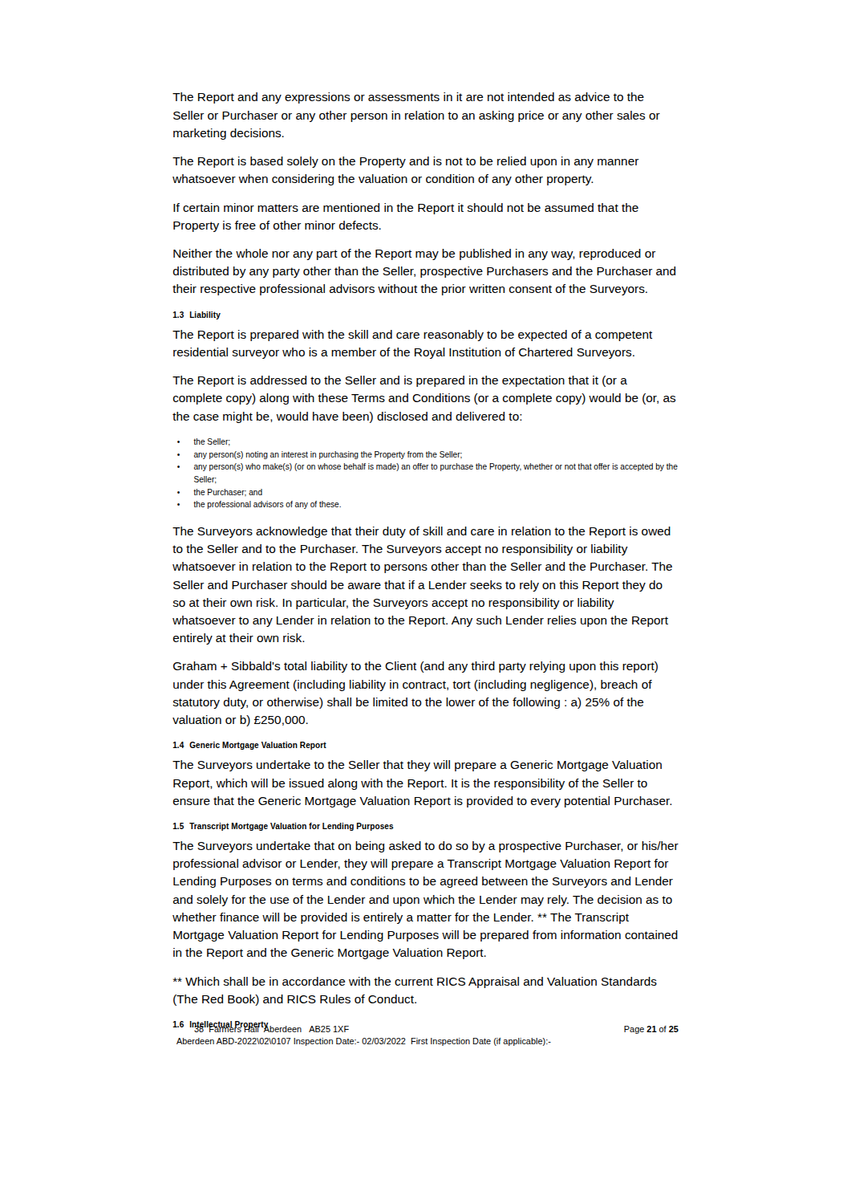The Report and any expressions or assessments in it are not intended as advice to the Seller or Purchaser or any other person in relation to an asking price or any other sales or marketing decisions.
The Report is based solely on the Property and is not to be relied upon in any manner whatsoever when considering the valuation or condition of any other property.
If certain minor matters are mentioned in the Report it should not be assumed that the Property is free of other minor defects.
Neither the whole nor any part of the Report may be published in any way, reproduced or distributed by any party other than the Seller, prospective Purchasers and the Purchaser and their respective professional advisors without the prior written consent of the Surveyors.
1.3 Liability
The Report is prepared with the skill and care reasonably to be expected of a competent residential surveyor who is a member of the Royal Institution of Chartered Surveyors.
The Report is addressed to the Seller and is prepared in the expectation that it (or a complete copy) along with these Terms and Conditions (or a complete copy) would be (or, as the case might be, would have been) disclosed and delivered to:
the Seller;
any person(s) noting an interest in purchasing the Property from the Seller;
any person(s) who make(s) (or on whose behalf is made) an offer to purchase the Property, whether or not that offer is accepted by the Seller;
the Purchaser; and
the professional advisors of any of these.
The Surveyors acknowledge that their duty of skill and care in relation to the Report is owed to the Seller and to the Purchaser. The Surveyors accept no responsibility or liability whatsoever in relation to the Report to persons other than the Seller and the Purchaser. The Seller and Purchaser should be aware that if a Lender seeks to rely on this Report they do so at their own risk. In particular, the Surveyors accept no responsibility or liability whatsoever to any Lender in relation to the Report. Any such Lender relies upon the Report entirely at their own risk.
Graham + Sibbald's total liability to the Client (and any third party relying upon this report) under this Agreement (including liability in contract, tort (including negligence), breach of statutory duty, or otherwise) shall be limited to the lower of the following : a) 25% of the valuation or b) £250,000.
1.4 Generic Mortgage Valuation Report
The Surveyors undertake to the Seller that they will prepare a Generic Mortgage Valuation Report, which will be issued along with the Report. It is the responsibility of the Seller to ensure that the Generic Mortgage Valuation Report is provided to every potential Purchaser.
1.5 Transcript Mortgage Valuation for Lending Purposes
The Surveyors undertake that on being asked to do so by a prospective Purchaser, or his/her professional advisor or Lender, they will prepare a Transcript Mortgage Valuation Report for Lending Purposes on terms and conditions to be agreed between the Surveyors and Lender and solely for the use of the Lender and upon which the Lender may rely. The decision as to whether finance will be provided is entirely a matter for the Lender. ** The Transcript Mortgage Valuation Report for Lending Purposes will be prepared from information contained in the Report and the Generic Mortgage Valuation Report.
** Which shall be in accordance with the current RICS Appraisal and Valuation Standards (The Red Book) and RICS Rules of Conduct.
1.6 Intellectual Property
Page 21 of 25
38 Farmers Hall Aberdeen AB25 1XF
Aberdeen ABD-2022\02\0107 Inspection Date:- 02/03/2022 First Inspection Date (if applicable):-